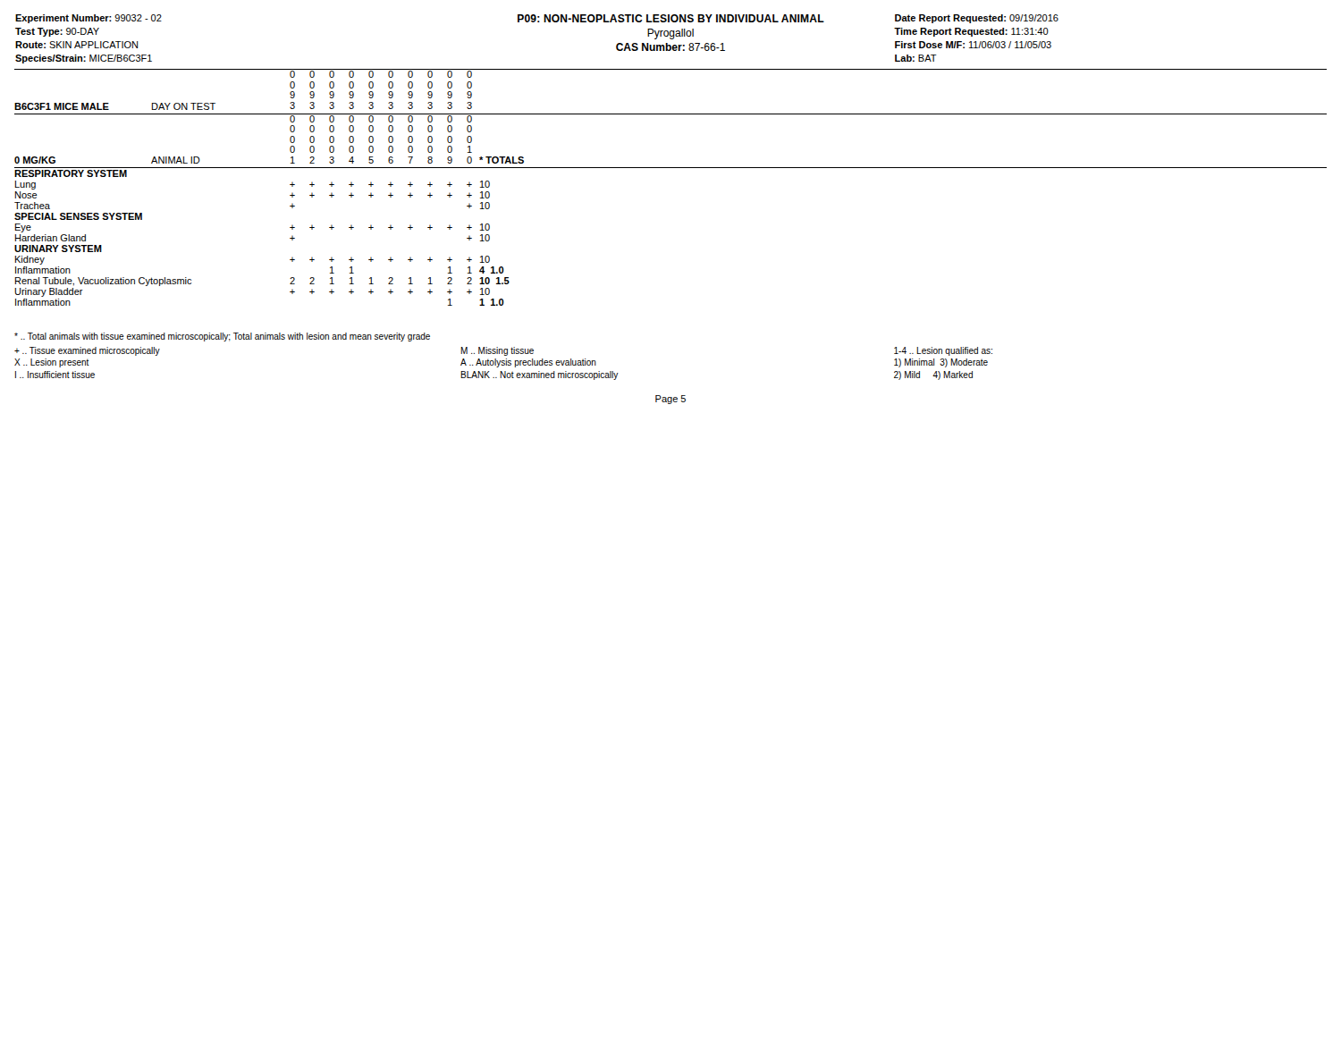| Experiment Number: 99032 - 02 Test Type: 90-DAY Route: SKIN APPLICATION Species/Strain: MICE/B6C3F1 | P09: NON-NEOPLASTIC LESIONS BY INDIVIDUAL ANIMAL Pyrogallol CAS Number: 87-66-1 | Date Report Requested: 09/19/2016 Time Report Requested: 11:31:40 First Dose M/F: 11/06/03 / 11/05/03 Lab: BAT |
| B6C3F1 MICE MALE DAY ON TEST | 0 0 9 3 | 0 0 9 3 | 0 0 9 3 | 0 0 9 3 | 0 0 9 3 | 0 0 9 3 | 0 0 9 3 | 0 0 9 3 | 0 0 9 3 | 0 0 9 3 | |
| 0 MG/KG ANIMAL ID | 0 0 0 0 1 | 0 0 0 0 2 | 0 0 0 0 3 | 0 0 0 0 4 | 0 0 0 0 5 | 0 0 0 0 6 | 0 0 0 0 7 | 0 0 0 0 8 | 0 0 0 0 9 | 0 0 0 1 0 | * TOTALS |
| RESPIRATORY SYSTEM |
| Lung | + | + | + | + | + | + | + | + | + | + | 10 |
| Nose | + | + | + | + | + | + | + | + | + | + | 10 |
| Trachea | + | | | | | | | | | + | 10 |
| SPECIAL SENSES SYSTEM |
| Eye | + | + | + | + | + | + | + | + | + | + | 10 |
| Harderian Gland | + | | | | | | | | | + | 10 |
| URINARY SYSTEM |
| Kidney | + | + | + | + | + | + | + | + | + | + | 10 |
| Inflammation | | | 1 | 1 | | | | | 1 | 1 | 4 1.0 |
| Renal Tubule, Vacuolization Cytoplasmic | 2 | 2 | 1 | 1 | 1 | 2 | 1 | 1 | 2 | 2 | 10 1.5 |
| Urinary Bladder | + | + | + | + | + | + | + | + | + | + | 10 |
| Inflammation | | | | | | | | | 1 | | 1 1.0 |
* .. Total animals with tissue examined microscopically; Total animals with lesion and mean severity grade
| + .. Tissue examined microscopically | M .. Missing tissue | 1-4 .. Lesion qualified as: |
| X .. Lesion present | A .. Autolysis precludes evaluation | 1) Minimal 3) Moderate |
| I .. Insufficient tissue | BLANK .. Not examined microscopically | 2) Mild 4) Marked |
Page 5